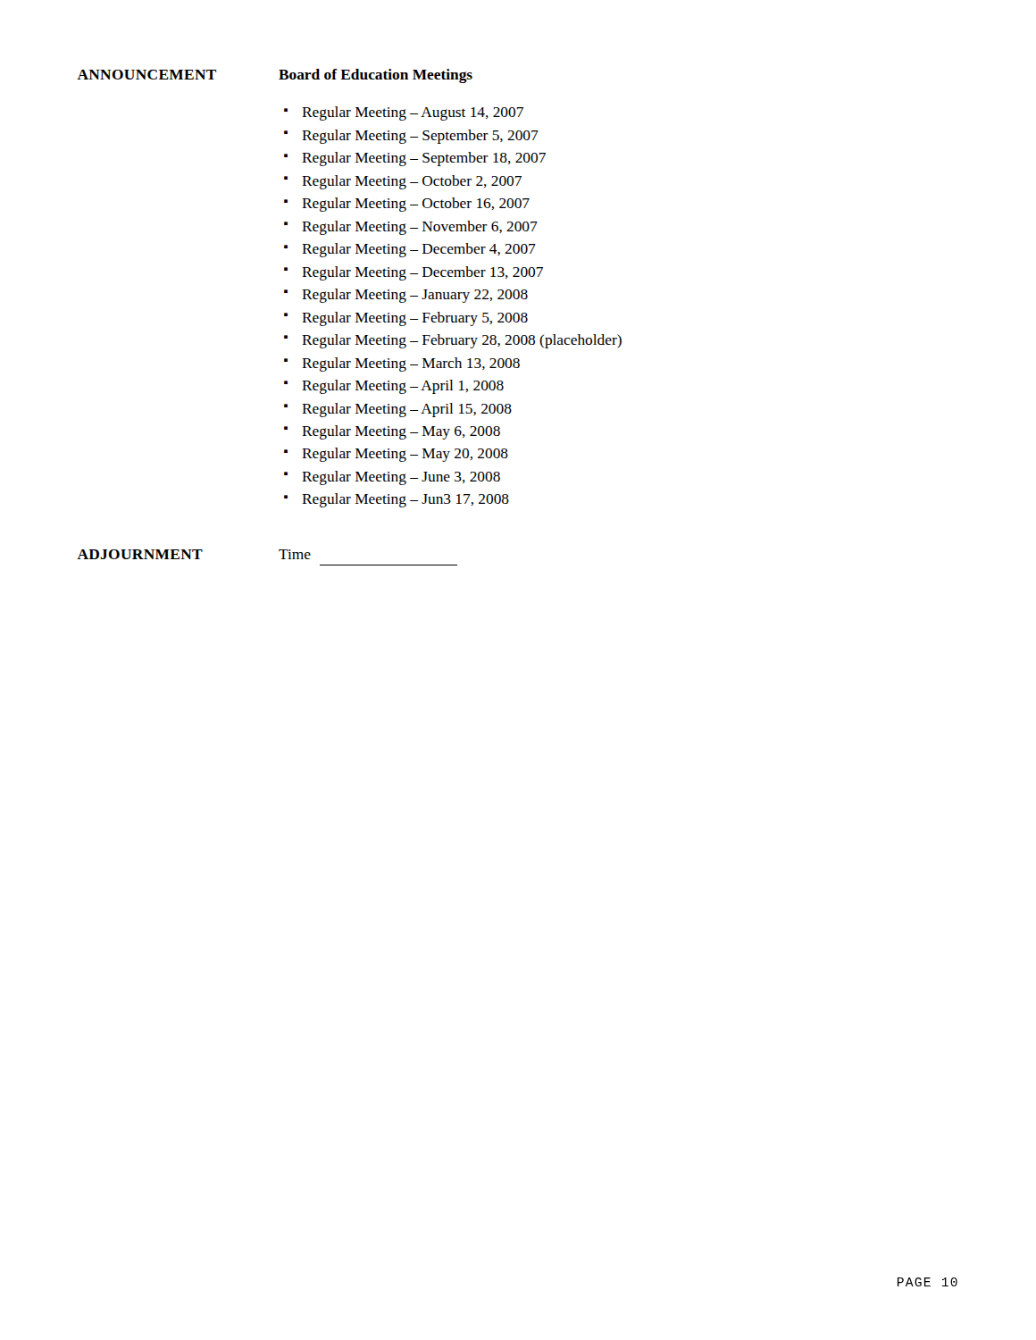ANNOUNCEMENT
Board of Education Meetings
Regular Meeting – August 14, 2007
Regular Meeting – September 5, 2007
Regular Meeting – September 18, 2007
Regular Meeting – October 2, 2007
Regular Meeting – October 16, 2007
Regular Meeting – November 6, 2007
Regular Meeting – December 4, 2007
Regular Meeting – December 13, 2007
Regular Meeting – January 22, 2008
Regular Meeting – February 5, 2008
Regular Meeting – February 28, 2008 (placeholder)
Regular Meeting – March 13, 2008
Regular Meeting – April 1, 2008
Regular Meeting – April 15, 2008
Regular Meeting – May 6, 2008
Regular Meeting – May 20, 2008
Regular Meeting – June 3, 2008
Regular Meeting – Jun3 17, 2008
ADJOURNMENT
Time
PAGE 10